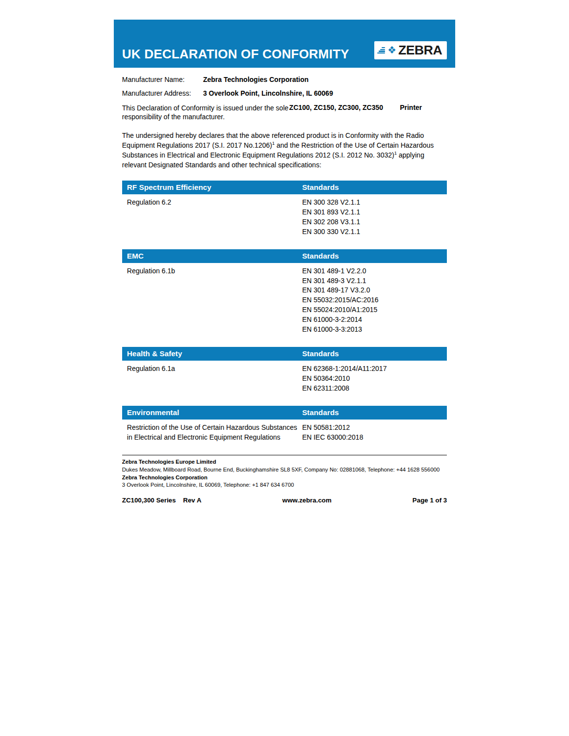UK DECLARATION OF CONFORMITY
❖
ZEBRA
Manufacturer Name:
Zebra Technologies Corporation
Manufacturer Address:
3 Overlook Point, Lincolnshire, IL 60069
This Declaration of Conformity is issued under the sole responsibility of the manufacturer.
ZC100, ZC150, ZC300, ZC350
Printer
The undersigned hereby declares that the above referenced product is in Conformity with the Radio Equipment Regulations 2017 (S.I. 2017 No.1206)1 and the Restriction of the Use of Certain Hazardous Substances in Electrical and Electronic Equipment Regulations 2012 (S.I. 2012 No. 3032)1 applying relevant Designated Standards and other technical specifications:
| RF Spectrum Efficiency | Standards |
| --- | --- |
| Regulation 6.2 | EN 300 328 V2.1.1 EN 301 893 V2.1.1 EN 302 208 V3.1.1 EN 300 330 V2.1.1 |
| EMC | Standards |
| --- | --- |
| Regulation 6.1b | EN 301 489-1 V2.2.0 EN 301 489-3 V2.1.1 EN 301 489-17 V3.2.0 EN 55032:2015/AC:2016 EN 55024:2010/A1:2015 EN 61000-3-2:2014 EN 61000-3-3:2013 |
| Health & Safety | Standards |
| --- | --- |
| Regulation 6.1a | EN 62368-1:2014/A11:2017 EN 50364:2010 EN 62311:2008 |
| Environmental | Standards |
| --- | --- |
| Restriction of the Use of Certain Hazardous Substances in Electrical and Electronic Equipment Regulations | EN 50581:2012 EN IEC 63000:2018 |
Zebra Technologies Europe Limited
Dukes Meadow, Millboard Road, Bourne End, Buckinghamshire SL8 5XF, Company No: 02881068, Telephone: +44 1628 556000
Zebra Technologies Corporation
3 Overlook Point, Lincolnshire, IL 60069, Telephone: +1 847 634 6700
ZC100,300 Series Rev A
www.zebra.com
Page 1 of 3